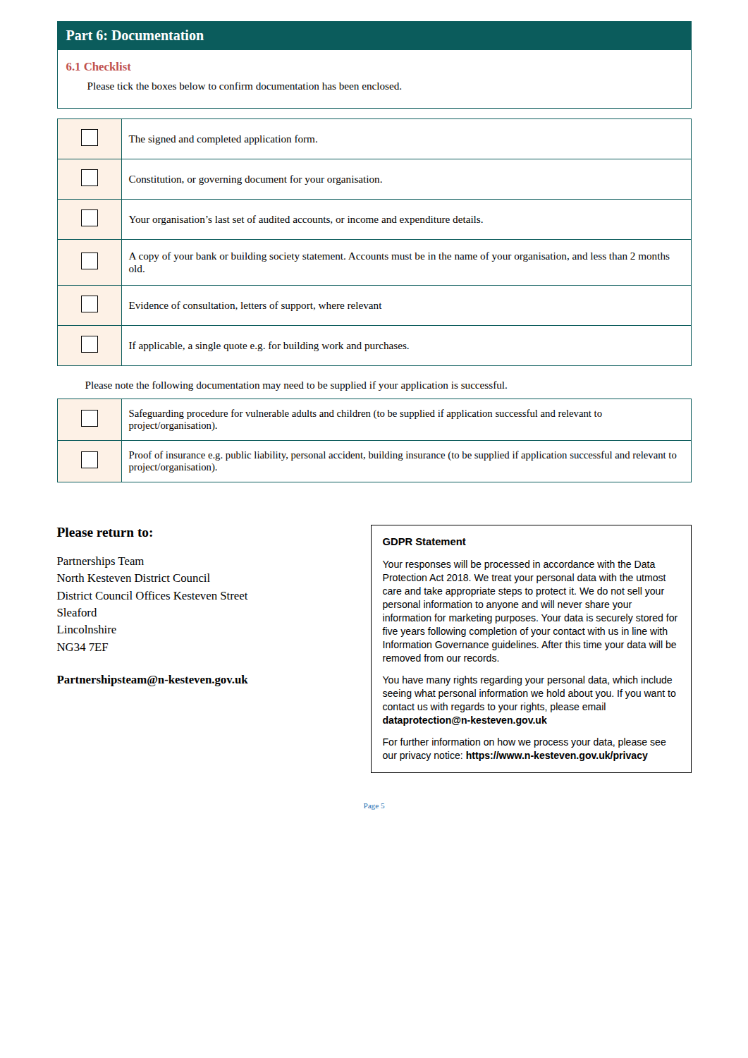Part 6: Documentation
6.1 Checklist
Please tick the boxes below to confirm documentation has been enclosed.
| | The signed and completed application form. |
| | Constitution, or governing document for your organisation. |
| | Your organisation’s last set of audited accounts, or income and expenditure details. |
| | A copy of your bank or building society statement. Accounts must be in the name of your organisation, and less than 2 months old. |
| | Evidence of consultation, letters of support, where relevant |
| | If applicable, a single quote e.g. for building work and purchases. |
Please note the following documentation may need to be supplied if your application is successful.
| | Safeguarding procedure for vulnerable adults and children (to be supplied if application successful and relevant to project/organisation). |
| | Proof of insurance e.g. public liability, personal accident, building insurance (to be supplied if application successful and relevant to project/organisation). |
Please return to:
Partnerships Team
North Kesteven District Council
District Council Offices Kesteven Street
Sleaford
Lincolnshire
NG34 7EF
Partnershipsteam@n-kesteven.gov.uk
GDPR Statement
Your responses will be processed in accordance with the Data Protection Act 2018. We treat your personal data with the utmost care and take appropriate steps to protect it. We do not sell your personal information to anyone and will never share your information for marketing purposes. Your data is securely stored for five years following completion of your contact with us in line with Information Governance guidelines. After this time your data will be removed from our records.
You have many rights regarding your personal data, which include seeing what personal information we hold about you. If you want to contact us with regards to your rights, please email dataprotection@n-kesteven.gov.uk
For further information on how we process your data, please see our privacy notice: https://www.n-kesteven.gov.uk/privacy
Page 5